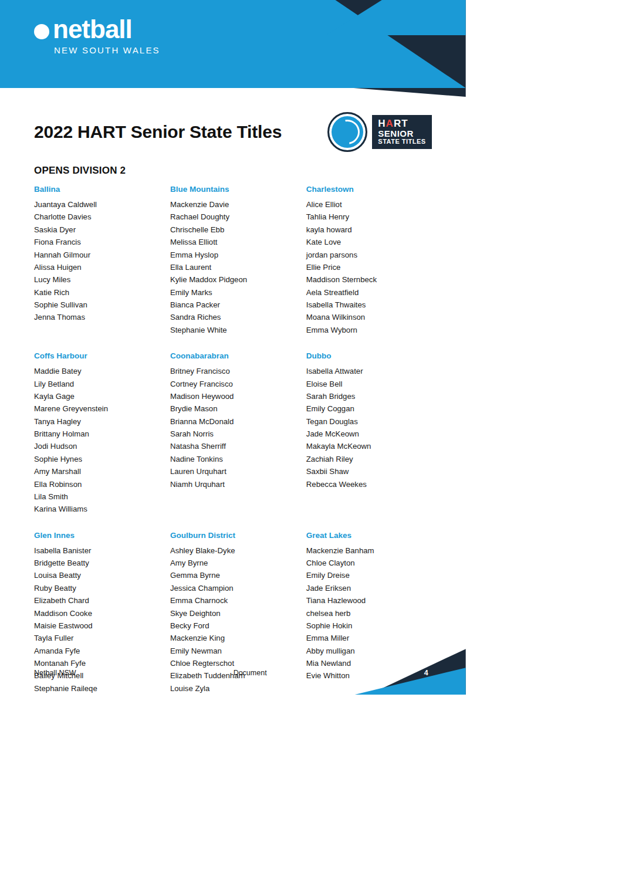netball
NEW SOUTH WALES
2022 HART Senior State Titles
HART
SENIOR
STATE TITLES
OPENS DIVISION 2
Ballina
Juantaya Caldwell
Charlotte Davies
Saskia Dyer
Fiona Francis
Hannah Gilmour
Alissa Huigen
Lucy Miles
Katie Rich
Sophie Sullivan
Jenna Thomas
Blue Mountains
Mackenzie Davie
Rachael Doughty
Chrischelle Ebb
Melissa Elliott
Emma Hyslop
Ella Laurent
Kylie Maddox Pidgeon
Emily Marks
Bianca Packer
Sandra Riches
Stephanie White
Charlestown
Alice Elliot
Tahlia Henry
kayla howard
Kate Love
jordan parsons
Ellie Price
Maddison Sternbeck
Aela Streatfield
Isabella Thwaites
Moana Wilkinson
Emma Wyborn
Coffs Harbour
Maddie Batey
Lily Betland
Kayla Gage
Marene Greyvenstein
Tanya Hagley
Brittany Holman
Jodi Hudson
Sophie Hynes
Amy Marshall
Ella Robinson
Lila Smith
Karina Williams
Coonabarabran
Britney Francisco
Cortney Francisco
Madison Heywood
Brydie Mason
Brianna McDonald
Sarah Norris
Natasha Sherriff
Nadine Tonkins
Lauren Urquhart
Niamh Urquhart
Dubbo
Isabella Attwater
Eloise Bell
Sarah Bridges
Emily Coggan
Tegan Douglas
Jade McKeown
Makayla McKeown
Zachiah Riley
Saxbii Shaw
Rebecca Weekes
Glen Innes
Isabella Banister
Bridgette Beatty
Louisa Beatty
Ruby Beatty
Elizabeth Chard
Maddison Cooke
Maisie Eastwood
Tayla Fuller
Amanda Fyfe
Montanah Fyfe
Bailey Mitchell
Stephanie Raileqe
Goulburn District
Ashley Blake-Dyke
Amy Byrne
Gemma Byrne
Jessica Champion
Emma Charnock
Skye Deighton
Becky Ford
Mackenzie King
Emily Newman
Chloe Regterschot
Elizabeth Tuddenham
Louise Zyla
Great Lakes
Mackenzie Banham
Chloe Clayton
Emily Dreise
Jade Eriksen
Tiana Hazlewood
chelsea herb
Sophie Hokin
Emma Miller
Abby mulligan
Mia Newland
Evie Whitton
Netball NSW Document 4